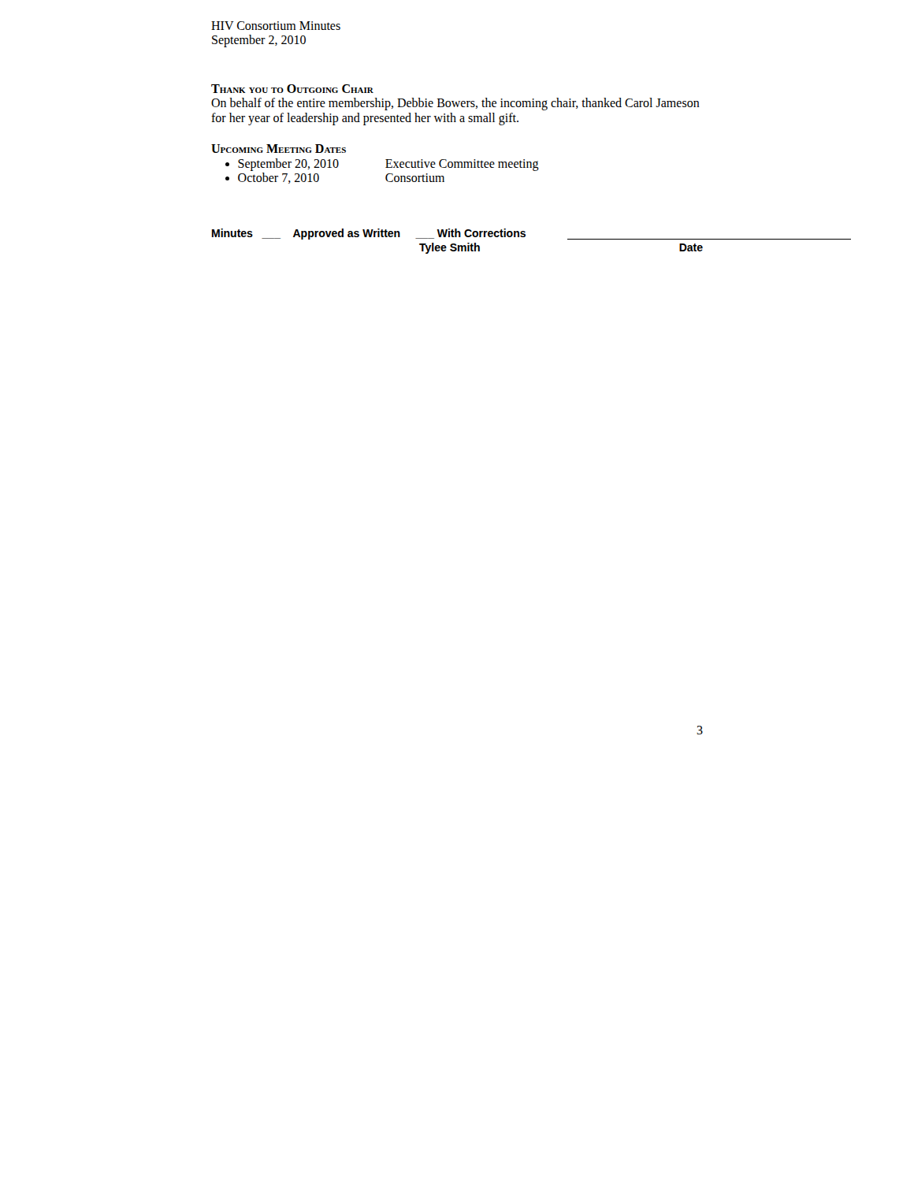HIV Consortium Minutes
September 2, 2010
Thank you to Outgoing Chair
On behalf of the entire membership, Debbie Bowers, the incoming chair, thanked Carol Jameson for her year of leadership and presented her with a small gift.
Upcoming Meeting Dates
September 20, 2010 Executive Committee meeting
October 7, 2010 Consortium
Minutes ___ Approved as Written ___ With Corrections
Tylee Smith Date
3